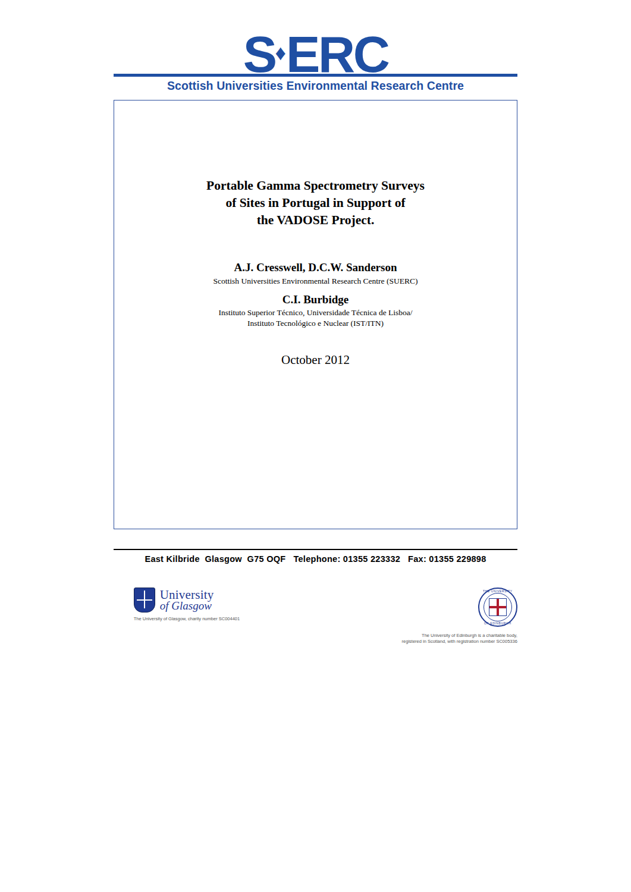S♦ERC
Scottish Universities Environmental Research Centre
Portable Gamma Spectrometry Surveys
of Sites in Portugal in Support of
the VADOSE Project.
A.J. Cresswell, D.C.W. Sanderson
Scottish Universities Environmental Research Centre (SUERC)
C.I. Burbidge
Instituto Superior Técnico, Universidade Técnica de Lisboa/
Instituto Tecnológico e Nuclear (IST/ITN)
October 2012
East Kilbride Glasgow G75 OQF Telephone: 01355 223332 Fax: 01355 229898
University of Glasgow
The University of Glasgow, charity number SC004401
THE UNIVERSITY
OF EDINBURGH
The University of Edinburgh is a charitable body,
registered in Scotland, with registration number SC005336